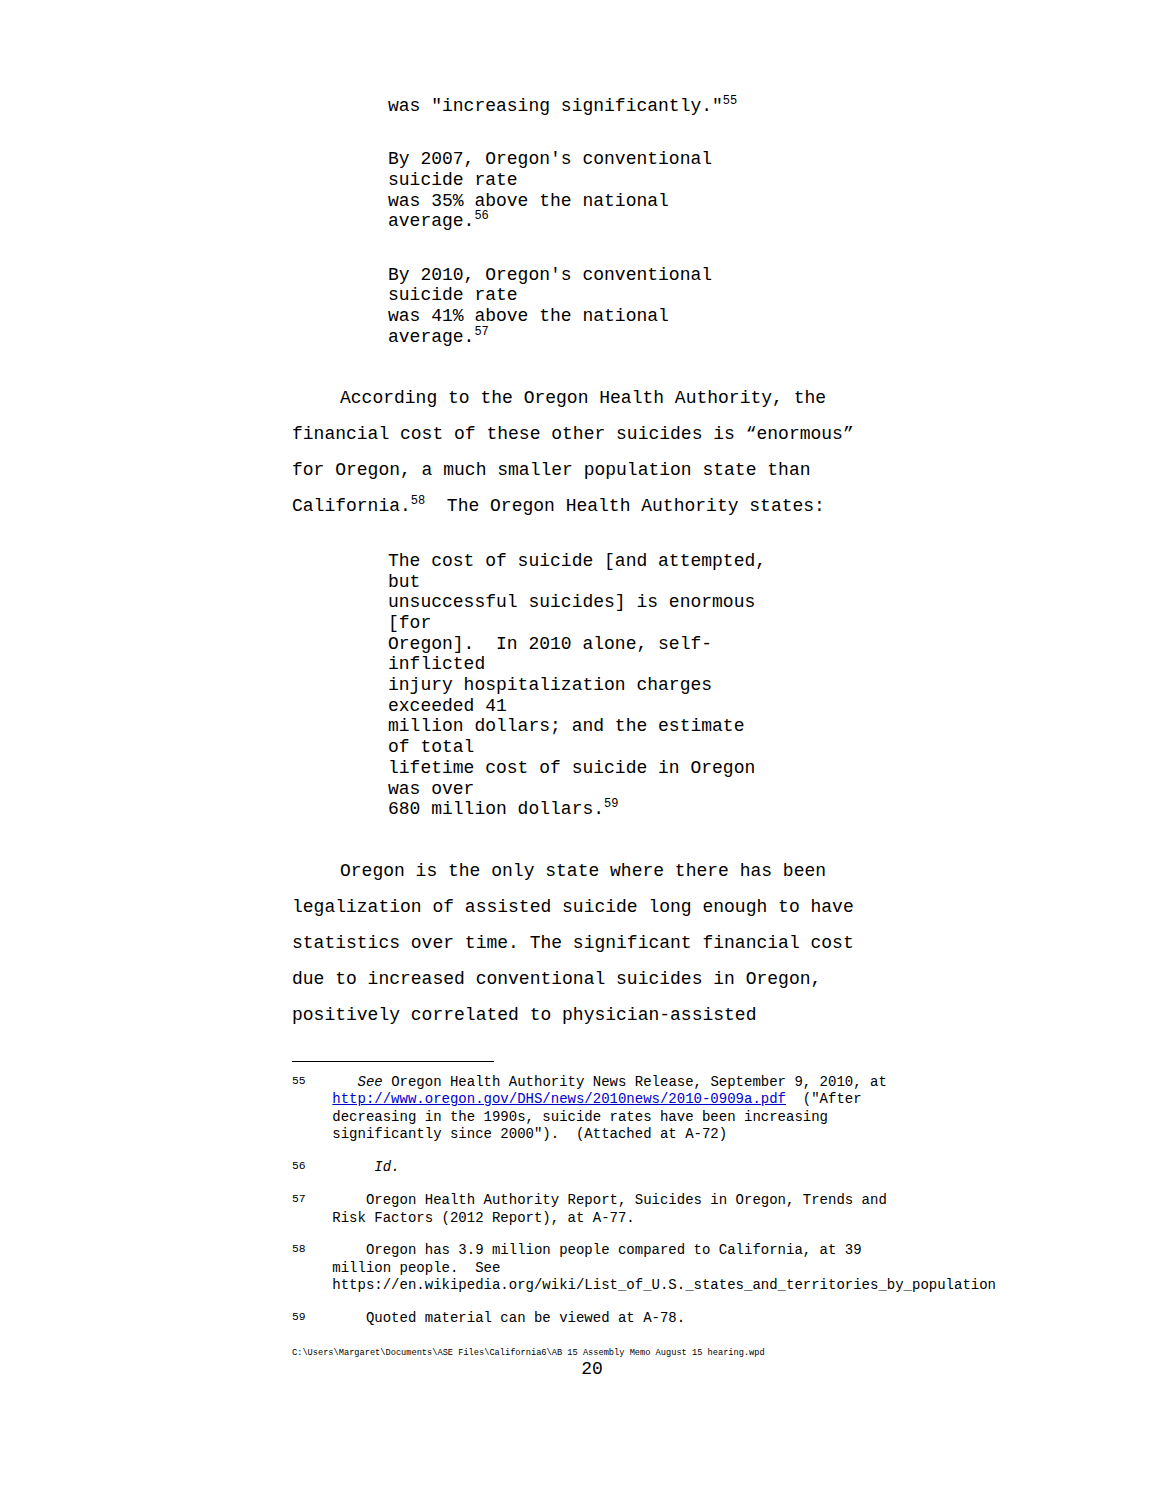was "increasing significantly."55
By 2007, Oregon's conventional suicide rate
was 35% above the national average.56
By 2010, Oregon's conventional suicide rate
was 41% above the national average.57
According to the Oregon Health Authority, the financial cost of these other suicides is “enormous” for Oregon, a much smaller population state than California.58 The Oregon Health Authority states:
The cost of suicide [and attempted, but
unsuccessful suicides] is enormous [for
Oregon]. In 2010 alone, self-inflicted
injury hospitalization charges exceeded 41
million dollars; and the estimate of total
lifetime cost of suicide in Oregon was over
680 million dollars.59
Oregon is the only state where there has been legalization of assisted suicide long enough to have statistics over time. The significant financial cost due to increased conventional suicides in Oregon, positively correlated to physician-assisted
55 See Oregon Health Authority News Release, September 9, 2010, at http://www.oregon.gov/DHS/news/2010news/2010-0909a.pdf ("After decreasing in the 1990s, suicide rates have been increasing significantly since 2000"). (Attached at A-72)
56 Id.
57 Oregon Health Authority Report, Suicides in Oregon, Trends and Risk Factors (2012 Report), at A-77.
58 Oregon has 3.9 million people compared to California, at 39 million people. See https://en.wikipedia.org/wiki/List_of_U.S._states_and_territories_by_population
59 Quoted material can be viewed at A-78.
C:\Users\Margaret\Documents\ASE Files\California6\AB 15 Assembly Memo August 15 hearing.wpd
20